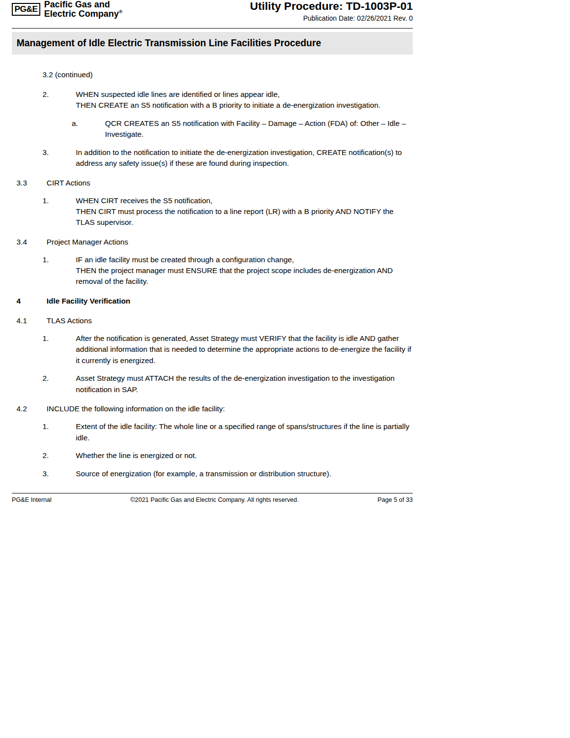PG&E
Pacific Gas and
Electric Company®
Utility Procedure: TD-1003P-01
Publication Date: 02/26/2021 Rev. 0
Management of Idle Electric Transmission Line Facilities Procedure
3.2 (continued)
2.
WHEN suspected idle lines are identified or lines appear idle,
THEN CREATE an S5 notification with a B priority to initiate a de-energization investigation.
a.
QCR CREATES an S5 notification with Facility – Damage – Action (FDA) of: Other – Idle – Investigate.
3.
In addition to the notification to initiate the de-energization investigation, CREATE notification(s) to address any safety issue(s) if these are found during inspection.
3.3
CIRT Actions
1.
WHEN CIRT receives the S5 notification,
THEN CIRT must process the notification to a line report (LR) with a B priority AND NOTIFY the TLAS supervisor.
3.4
Project Manager Actions
1.
IF an idle facility must be created through a configuration change,
THEN the project manager must ENSURE that the project scope includes de-energization AND removal of the facility.
4
Idle Facility Verification
4.1
TLAS Actions
1.
After the notification is generated, Asset Strategy must VERIFY that the facility is idle AND gather additional information that is needed to determine the appropriate actions to de-energize the facility if it currently is energized.
2.
Asset Strategy must ATTACH the results of the de-energization investigation to the investigation notification in SAP.
4.2
INCLUDE the following information on the idle facility:
1.
Extent of the idle facility: The whole line or a specified range of spans/structures if the line is partially idle.
2.
Whether the line is energized or not.
3.
Source of energization (for example, a transmission or distribution structure).
PG&E Internal
©2021 Pacific Gas and Electric Company. All rights reserved.
Page 5 of 33